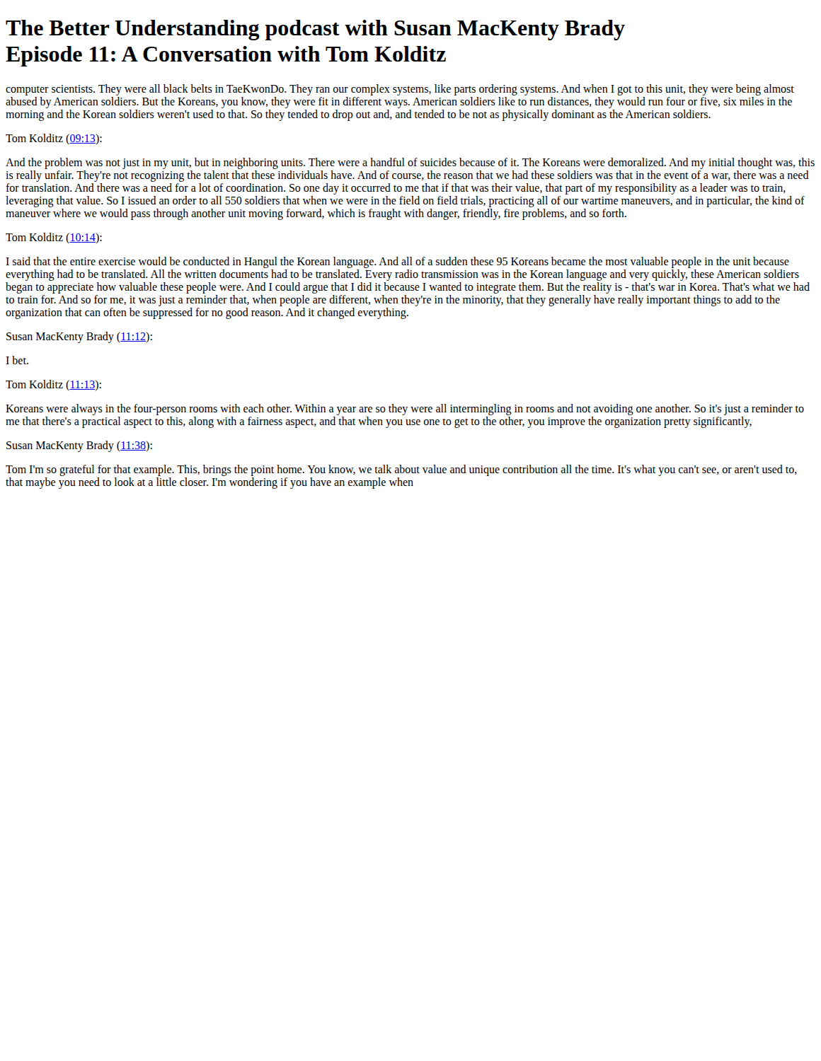The Better Understanding podcast with Susan MacKenty Brady
Episode 11: A Conversation with Tom Kolditz
computer scientists. They were all black belts in TaeKwonDo. They ran our complex systems, like parts ordering systems. And when I got to this unit, they were being almost abused by American soldiers. But the Koreans, you know, they were fit in different ways. American soldiers like to run distances, they would run four or five, six miles in the morning and the Korean soldiers weren't used to that. So they tended to drop out and, and tended to be not as physically dominant as the American soldiers.
Tom Kolditz (09:13):
And the problem was not just in my unit, but in neighboring units. There were a handful of suicides because of it. The Koreans were demoralized. And my initial thought was, this is really unfair. They're not recognizing the talent that these individuals have. And of course, the reason that we had these soldiers was that in the event of a war, there was a need for translation. And there was a need for a lot of coordination. So one day it occurred to me that if that was their value, that part of my responsibility as a leader was to train, leveraging that value. So I issued an order to all 550 soldiers that when we were in the field on field trials, practicing all of our wartime maneuvers, and in particular, the kind of maneuver where we would pass through another unit moving forward, which is fraught with danger, friendly, fire problems, and so forth.
Tom Kolditz (10:14):
I said that the entire exercise would be conducted in Hangul the Korean language. And all of a sudden these 95 Koreans became the most valuable people in the unit because everything had to be translated. All the written documents had to be translated. Every radio transmission was in the Korean language and very quickly, these American soldiers began to appreciate how valuable these people were. And I could argue that I did it because I wanted to integrate them. But the reality is - that's war in Korea. That's what we had to train for. And so for me, it was just a reminder that, when people are different, when they're in the minority, that they generally have really important things to add to the organization that can often be suppressed for no good reason. And it changed everything.
Susan MacKenty Brady (11:12):
I bet.
Tom Kolditz (11:13):
Koreans were always in the four-person rooms with each other. Within a year are so they were all intermingling in rooms and not avoiding one another. So it's just a reminder to me that there's a practical aspect to this, along with a fairness aspect, and that when you use one to get to the other, you improve the organization pretty significantly,
Susan MacKenty Brady (11:38):
Tom I'm so grateful for that example. This, brings the point home. You know, we talk about value and unique contribution all the time. It's what you can't see, or aren't used to, that maybe you need to look at a little closer. I'm wondering if you have an example when